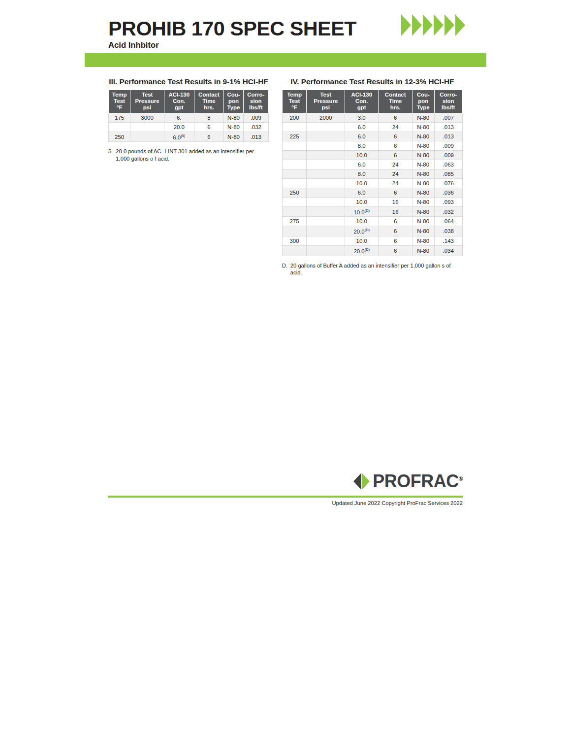PROHIB 170 SPEC SHEET
Acid Inhbitor
III. Performance Test Results in 9-1% HCI-HF
| Temp Test | Test Pressure | ACI-130 Con. | Contact Time | Cou- pon | Corro- sion |
| --- | --- | --- | --- | --- | --- |
| °F | psi | gpt | hrs. | Type | lbs/ft |
| 175 | 3000 | 6. | 8 | N-80 | .009 |
| | | 20.0 | 6 | N-80 | .032 |
| 250 | | 6.0 (5) | 6 | N-80 | .013 |
5. 20.0 pounds of AC- I-INT 301 added as an intensifier per 1,000 gallons o f acid.
IV. Performance Test Results in 12-3% HCI-HF
| Temp Test | Test Pressure | ACI-130 Con. | Contact Time | Cou- pon | Corro- sion |
| --- | --- | --- | --- | --- | --- |
| °F | psi | gpt | hrs. | Type | lbs/ft |
| 200 | 2000 | 3.0 | 6 | N-80 | .007 |
| | | 6.0 | 24 | N-80 | .013 |
| 225 | | 6.0 | 6 | N-80 | .013 |
| | | 8.0 | 6 | N-80 | .009 |
| | | 10.0 | 6 | N-80 | .009 |
| | | 6.0 | 24 | N-80 | .063 |
| | | 8.0 | 24 | N-80 | .085 |
| | | 10.0 | 24 | N-80 | .076 |
| 250 | | 6.0 | 6 | N-80 | .036 |
| | | 10.0 | 16 | N-80 | .093 |
| | | 10.0 (D) | 16 | N-80 | .032 |
| 275 | | 10.0 | 6 | N-80 | .064 |
| | | 20.0 (D) | 6 | N-80 | .038 |
| 300 | | 10.0 | 6 | N-80 | .143 |
| | | 20.0 (D) | 6 | N-80 | .034 |
D. 20 gallons of Buffer A added as an intensifier per 1,000 gallon s of acid.
PROFRAC®
Updated June 2022 Copyright ProFrac Services 2022